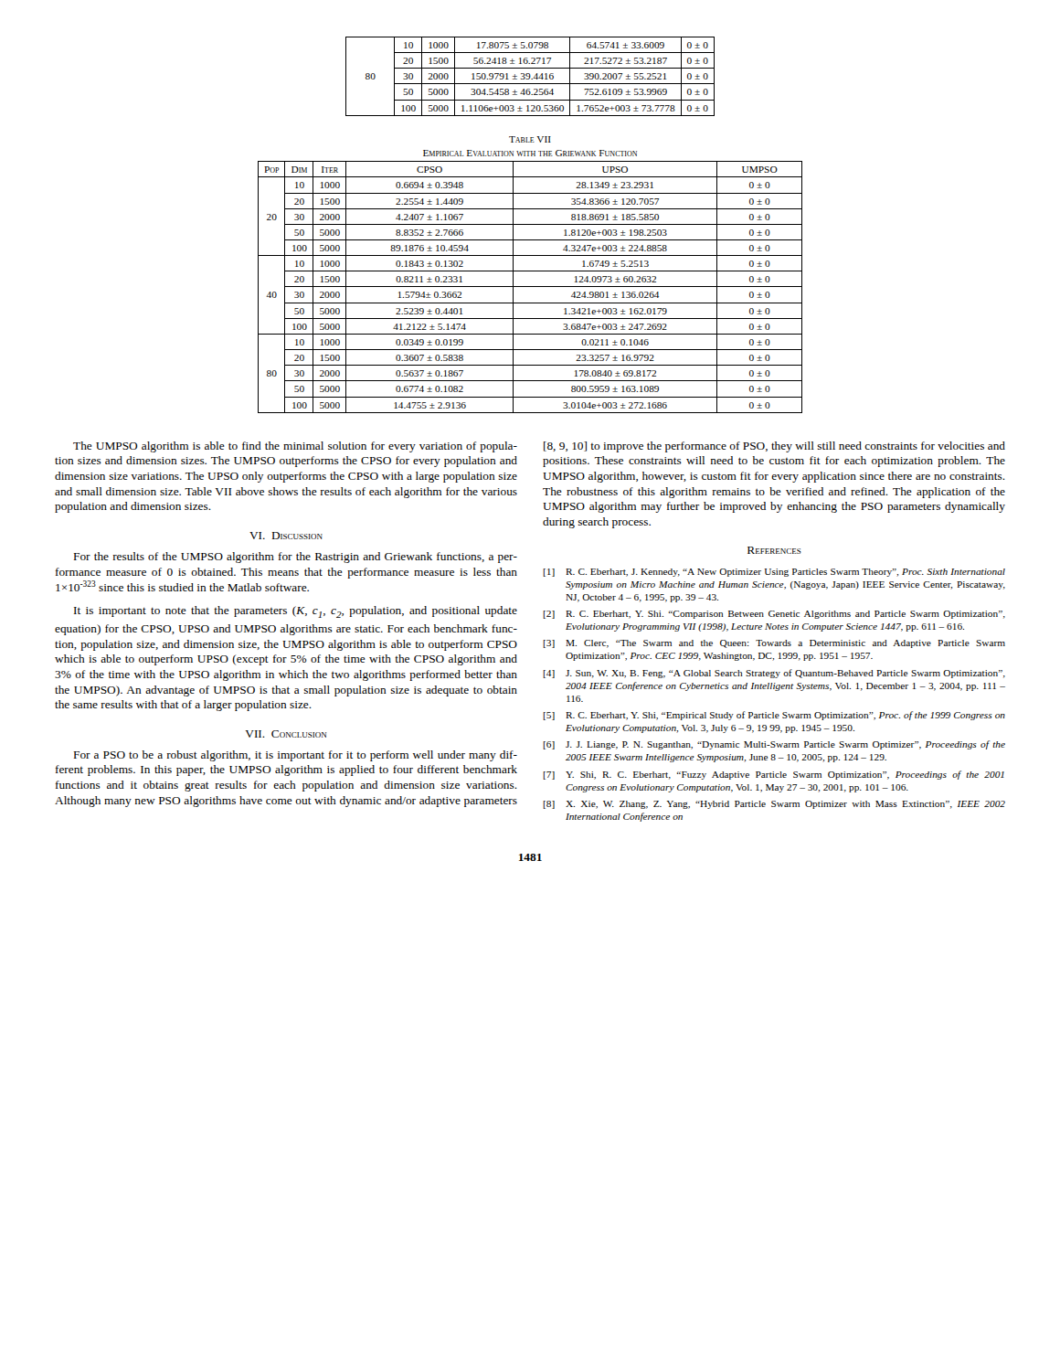| 80 | 10 | 1000 | 17.8075 ± 5.0798 | 64.5741 ± 33.6009 | 0 ± 0 |
| 20 | 1500 | 56.2418 ± 16.2717 | 217.5272 ± 53.2187 | 0 ± 0 |
| 30 | 2000 | 150.9791 ± 39.4416 | 390.2007 ± 55.2521 | 0 ± 0 |
| 50 | 5000 | 304.5458 ± 46.2564 | 752.6109 ± 53.9969 | 0 ± 0 |
| 100 | 5000 | 1.1106e+003 ± 120.5360 | 1.7652e+003 ± 73.7778 | 0 ± 0 |
Table VII Empirical Evaluation with the Griewank Function
| Pop | Dim | Iter | CPSO | UPSO | UMPSO |
| --- | --- | --- | --- | --- | --- |
| 20 | 10 | 1000 | 0.6694 ± 0.3948 | 28.1349 ± 23.2931 | 0 ± 0 |
| 20 | 1500 | 2.2554 ± 1.4409 | 354.8366 ± 120.7057 | 0 ± 0 |
| 30 | 2000 | 4.2407 ± 1.1067 | 818.8691 ± 185.5850 | 0 ± 0 |
| 50 | 5000 | 8.8352 ± 2.7666 | 1.8120e+003 ± 198.2503 | 0 ± 0 |
| 100 | 5000 | 89.1876 ± 10.4594 | 4.3247e+003 ± 224.8858 | 0 ± 0 |
| 40 | 10 | 1000 | 0.1843 ± 0.1302 | 1.6749 ± 5.2513 | 0 ± 0 |
| 20 | 1500 | 0.8211 ± 0.2331 | 124.0973 ± 60.2632 | 0 ± 0 |
| 30 | 2000 | 1.5794± 0.3662 | 424.9801 ± 136.0264 | 0 ± 0 |
| 50 | 5000 | 2.5239 ± 0.4401 | 1.3421e+003 ± 162.0179 | 0 ± 0 |
| 100 | 5000 | 41.2122 ± 5.1474 | 3.6847e+003 ± 247.2692 | 0 ± 0 |
| 80 | 10 | 1000 | 0.0349 ± 0.0199 | 0.0211 ± 0.1046 | 0 ± 0 |
| 20 | 1500 | 0.3607 ± 0.5838 | 23.3257 ± 16.9792 | 0 ± 0 |
| 30 | 2000 | 0.5637 ± 0.1867 | 178.0840 ± 69.8172 | 0 ± 0 |
| 50 | 5000 | 0.6774 ± 0.1082 | 800.5959 ± 163.1089 | 0 ± 0 |
| 100 | 5000 | 14.4755 ± 2.9136 | 3.0104e+003 ± 272.1686 | 0 ± 0 |
The UMPSO algorithm is able to find the minimal solution for every variation of population sizes and dimension sizes. The UMPSO outperforms the CPSO for every population and dimension size variations. The UPSO only outperforms the CPSO with a large population size and small dimension size. Table VII above shows the results of each algorithm for the various population and dimension sizes.
VI. Discussion
For the results of the UMPSO algorithm for the Rastrigin and Griewank functions, a performance measure of 0 is obtained. This means that the performance measure is less than 1×10-323 since this is studied in the Matlab software.
It is important to note that the parameters (K, c1, c2, population, and positional update equation) for the CPSO, UPSO and UMPSO algorithms are static. For each benchmark function, population size, and dimension size, the UMPSO algorithm is able to outperform CPSO which is able to outperform UPSO (except for 5% of the time with the CPSO algorithm and 3% of the time with the UPSO algorithm in which the two algorithms performed better than the UMPSO). An advantage of UMPSO is that a small population size is adequate to obtain the same results with that of a larger population size.
VII. Conclusion
For a PSO to be a robust algorithm, it is important for it to perform well under many different problems. In this paper, the UMPSO algorithm is applied to four different benchmark functions and it obtains great results for each population and dimension size variations. Although many new PSO algorithms have come out with dynamic and/or adaptive parameters [8, 9, 10] to improve the performance of PSO, they will still need constraints for velocities and positions. These constraints will need to be custom fit for each optimization problem. The UMPSO algorithm, however, is custom fit for every application since there are no constraints. The robustness of this algorithm remains to be verified and refined. The application of the UMPSO algorithm may further be improved by enhancing the PSO parameters dynamically during search process.
References
[1] R. C. Eberhart, J. Kennedy, “A New Optimizer Using Particles Swarm Theory”, Proc. Sixth International Symposium on Micro Machine and Human Science, (Nagoya, Japan) IEEE Service Center, Piscataway, NJ, October 4 – 6, 1995, pp. 39 – 43.
[2] R. C. Eberhart, Y. Shi. “Comparison Between Genetic Algorithms and Particle Swarm Optimization”, Evolutionary Programming VII (1998), Lecture Notes in Computer Science 1447, pp. 611 – 616.
[3] M. Clerc, “The Swarm and the Queen: Towards a Deterministic and Adaptive Particle Swarm Optimization”, Proc. CEC 1999, Washington, DC, 1999, pp. 1951 – 1957.
[4] J. Sun, W. Xu, B. Feng, “A Global Search Strategy of Quantum-Behaved Particle Swarm Optimization”, 2004 IEEE Conference on Cybernetics and Intelligent Systems, Vol. 1, December 1 – 3, 2004, pp. 111 – 116.
[5] R. C. Eberhart, Y. Shi, “Empirical Study of Particle Swarm Optimization”, Proc. of the 1999 Congress on Evolutionary Computation, Vol. 3, July 6 – 9, 19 99, pp. 1945 – 1950.
[6] J. J. Liange, P. N. Suganthan, “Dynamic Multi-Swarm Particle Swarm Optimizer”, Proceedings of the 2005 IEEE Swarm Intelligence Symposium, June 8 – 10, 2005, pp. 124 – 129.
[7] Y. Shi, R. C. Eberhart, “Fuzzy Adaptive Particle Swarm Optimization”, Proceedings of the 2001 Congress on Evolutionary Computation, Vol. 1, May 27 – 30, 2001, pp. 101 – 106.
[8] X. Xie, W. Zhang, Z. Yang, “Hybrid Particle Swarm Optimizer with Mass Extinction”, IEEE 2002 International Conference on
1481